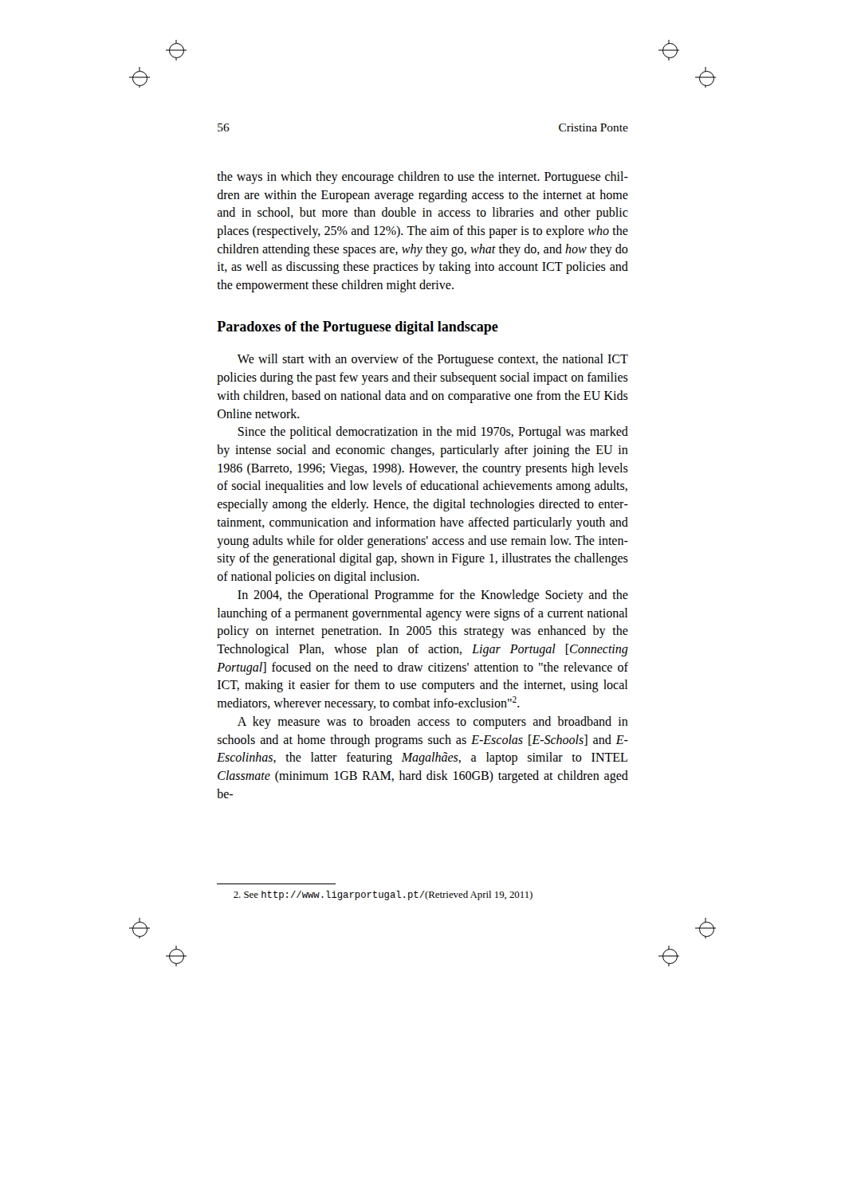56 Cristina Ponte
the ways in which they encourage children to use the internet. Portuguese children are within the European average regarding access to the internet at home and in school, but more than double in access to libraries and other public places (respectively, 25% and 12%). The aim of this paper is to explore who the children attending these spaces are, why they go, what they do, and how they do it, as well as discussing these practices by taking into account ICT policies and the empowerment these children might derive.
Paradoxes of the Portuguese digital landscape
We will start with an overview of the Portuguese context, the national ICT policies during the past few years and their subsequent social impact on families with children, based on national data and on comparative one from the EU Kids Online network.
Since the political democratization in the mid 1970s, Portugal was marked by intense social and economic changes, particularly after joining the EU in 1986 (Barreto, 1996; Viegas, 1998). However, the country presents high levels of social inequalities and low levels of educational achievements among adults, especially among the elderly. Hence, the digital technologies directed to entertainment, communication and information have affected particularly youth and young adults while for older generations' access and use remain low. The intensity of the generational digital gap, shown in Figure 1, illustrates the challenges of national policies on digital inclusion.
In 2004, the Operational Programme for the Knowledge Society and the launching of a permanent governmental agency were signs of a current national policy on internet penetration. In 2005 this strategy was enhanced by the Technological Plan, whose plan of action, Ligar Portugal [Connecting Portugal] focused on the need to draw citizens' attention to "the relevance of ICT, making it easier for them to use computers and the internet, using local mediators, wherever necessary, to combat info-exclusion"2.
A key measure was to broaden access to computers and broadband in schools and at home through programs such as E-Escolas [E-Schools] and E-Escolinhas, the latter featuring Magalhães, a laptop similar to INTEL Classmate (minimum 1GB RAM, hard disk 160GB) targeted at children aged be-
2. See http://www.ligarportugal.pt/(Retrieved April 19, 2011)